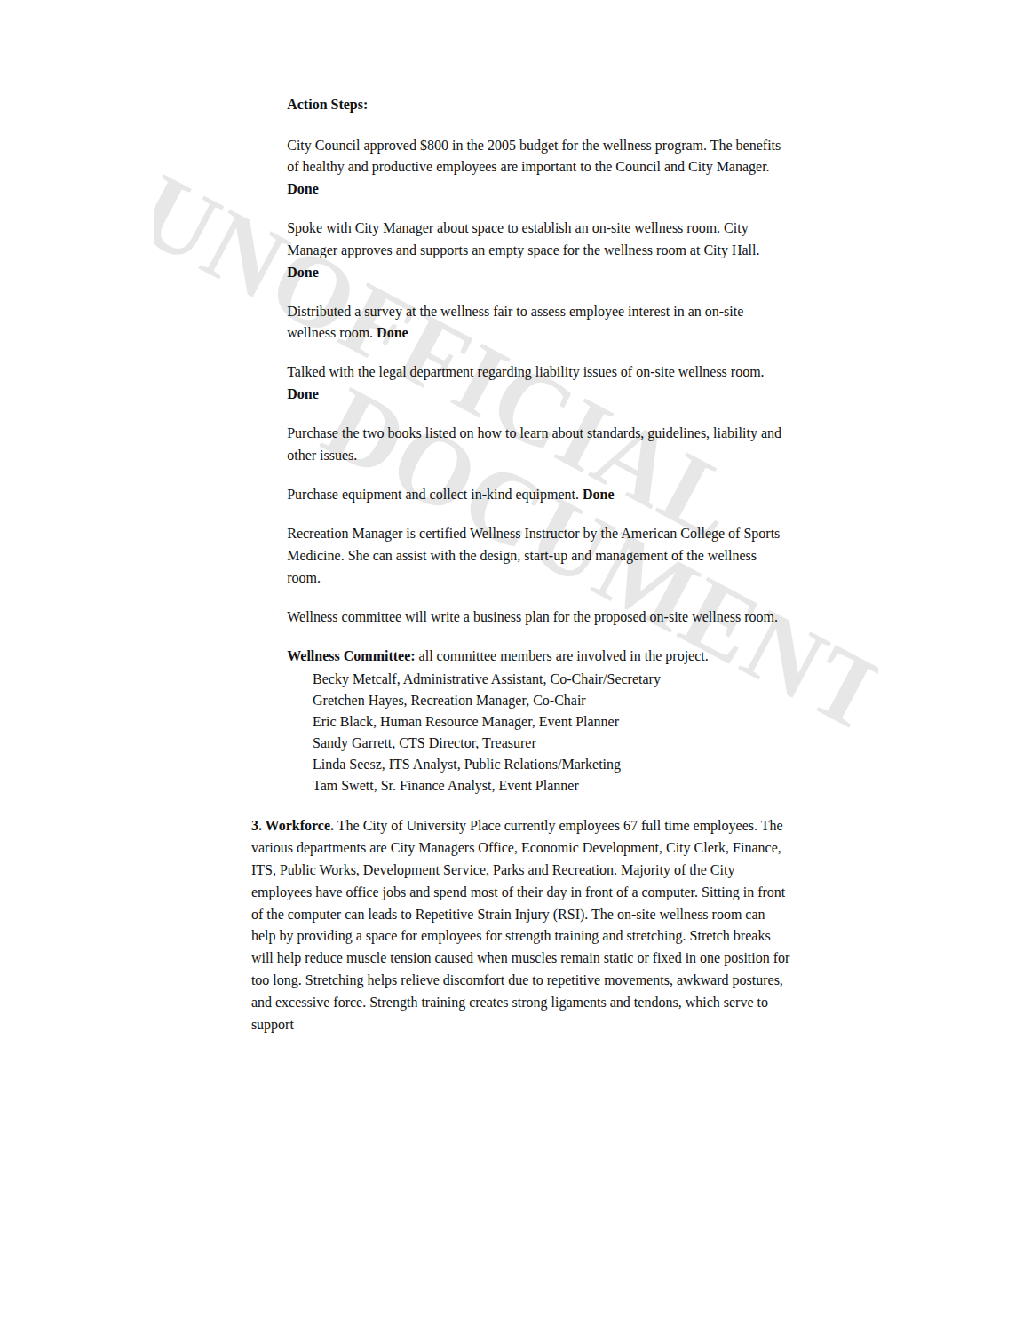UNOFFICIAL DOCUMENT
Action Steps:
City Council approved $800 in the 2005 budget for the wellness program. The benefits of healthy and productive employees are important to the Council and City Manager. Done
Spoke with City Manager about space to establish an on-site wellness room. City Manager approves and supports an empty space for the wellness room at City Hall. Done
Distributed a survey at the wellness fair to assess employee interest in an on-site wellness room. Done
Talked with the legal department regarding liability issues of on-site wellness room. Done
Purchase the two books listed on how to learn about standards, guidelines, liability and other issues.
Purchase equipment and collect in-kind equipment. Done
Recreation Manager is certified Wellness Instructor by the American College of Sports Medicine. She can assist with the design, start-up and management of the wellness room.
Wellness committee will write a business plan for the proposed on-site wellness room.
Wellness Committee: all committee members are involved in the project.
Becky Metcalf, Administrative Assistant, Co-Chair/Secretary
Gretchen Hayes, Recreation Manager, Co-Chair
Eric Black, Human Resource Manager, Event Planner
Sandy Garrett, CTS Director, Treasurer
Linda Seesz, ITS Analyst, Public Relations/Marketing
Tam Swett, Sr. Finance Analyst, Event Planner
3. Workforce. The City of University Place currently employees 67 full time employees. The various departments are City Managers Office, Economic Development, City Clerk, Finance, ITS, Public Works, Development Service, Parks and Recreation. Majority of the City employees have office jobs and spend most of their day in front of a computer. Sitting in front of the computer can leads to Repetitive Strain Injury (RSI). The on-site wellness room can help by providing a space for employees for strength training and stretching. Stretch breaks will help reduce muscle tension caused when muscles remain static or fixed in one position for too long. Stretching helps relieve discomfort due to repetitive movements, awkward postures, and excessive force. Strength training creates strong ligaments and tendons, which serve to support